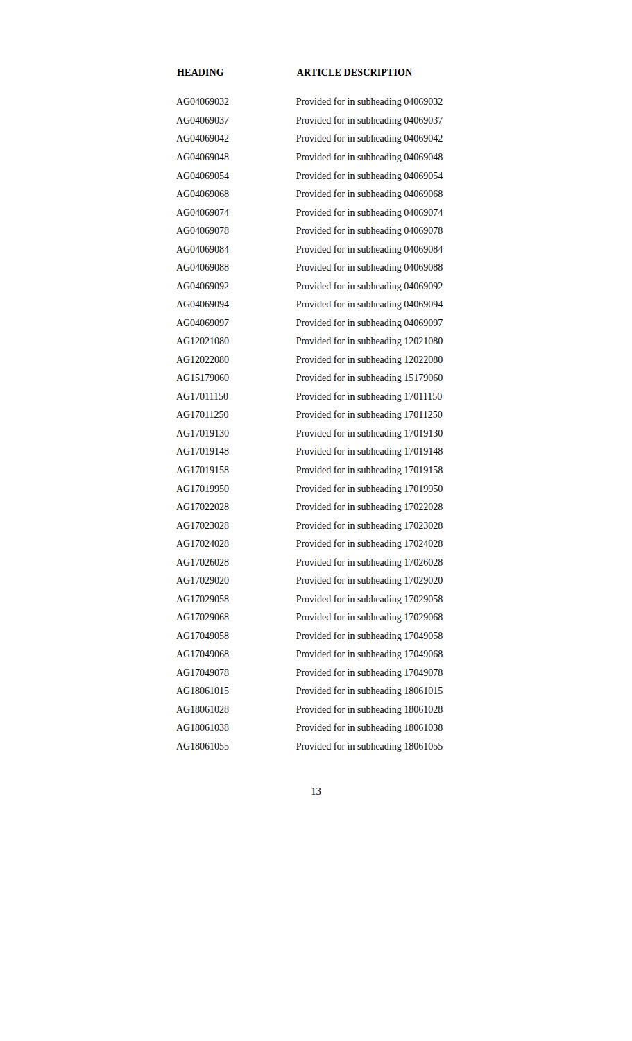| HEADING | ARTICLE DESCRIPTION |
| --- | --- |
| AG04069032 | Provided for in subheading 04069032 |
| AG04069037 | Provided for in subheading 04069037 |
| AG04069042 | Provided for in subheading 04069042 |
| AG04069048 | Provided for in subheading 04069048 |
| AG04069054 | Provided for in subheading 04069054 |
| AG04069068 | Provided for in subheading 04069068 |
| AG04069074 | Provided for in subheading 04069074 |
| AG04069078 | Provided for in subheading 04069078 |
| AG04069084 | Provided for in subheading 04069084 |
| AG04069088 | Provided for in subheading 04069088 |
| AG04069092 | Provided for in subheading 04069092 |
| AG04069094 | Provided for in subheading 04069094 |
| AG04069097 | Provided for in subheading 04069097 |
| AG12021080 | Provided for in subheading 12021080 |
| AG12022080 | Provided for in subheading 12022080 |
| AG15179060 | Provided for in subheading 15179060 |
| AG17011150 | Provided for in subheading 17011150 |
| AG17011250 | Provided for in subheading 17011250 |
| AG17019130 | Provided for in subheading 17019130 |
| AG17019148 | Provided for in subheading 17019148 |
| AG17019158 | Provided for in subheading 17019158 |
| AG17019950 | Provided for in subheading 17019950 |
| AG17022028 | Provided for in subheading 17022028 |
| AG17023028 | Provided for in subheading 17023028 |
| AG17024028 | Provided for in subheading 17024028 |
| AG17026028 | Provided for in subheading 17026028 |
| AG17029020 | Provided for in subheading 17029020 |
| AG17029058 | Provided for in subheading 17029058 |
| AG17029068 | Provided for in subheading 17029068 |
| AG17049058 | Provided for in subheading 17049058 |
| AG17049068 | Provided for in subheading 17049068 |
| AG17049078 | Provided for in subheading 17049078 |
| AG18061015 | Provided for in subheading 18061015 |
| AG18061028 | Provided for in subheading 18061028 |
| AG18061038 | Provided for in subheading 18061038 |
| AG18061055 | Provided for in subheading 18061055 |
13